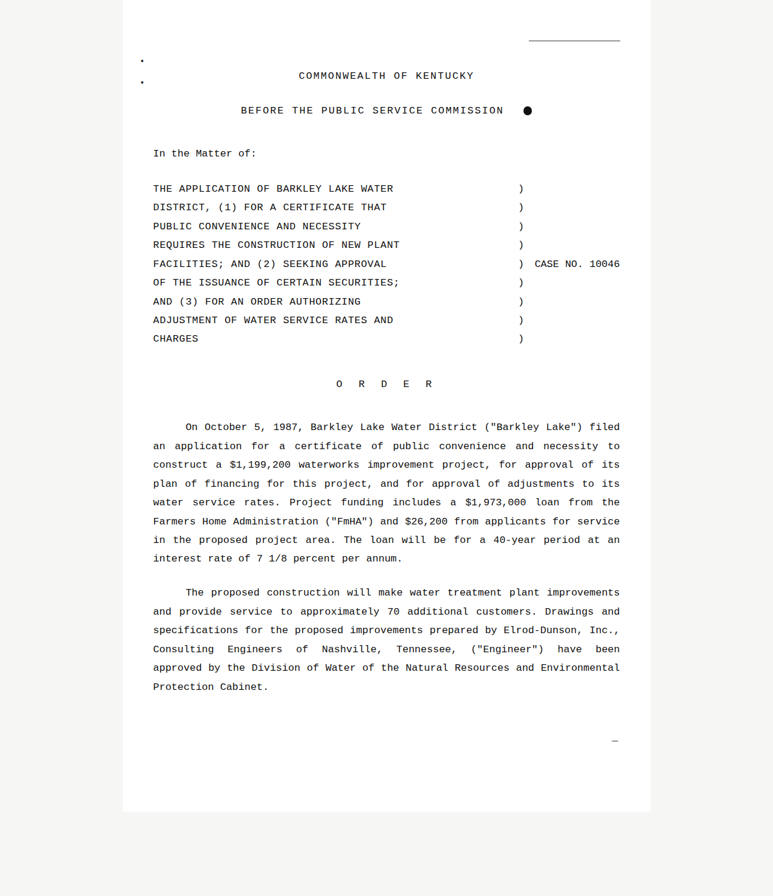•
•
COMMONWEALTH OF KENTUCKY
BEFORE THE PUBLIC SERVICE COMMISSION
In the Matter of:
| THE APPLICATION OF BARKLEY LAKE WATER | ) | |
| DISTRICT, (1) FOR A CERTIFICATE THAT | ) | |
| PUBLIC CONVENIENCE AND NECESSITY | ) | |
| REQUIRES THE CONSTRUCTION OF NEW PLANT | ) | |
| FACILITIES; AND (2) SEEKING APPROVAL | ) | CASE NO. 10046 |
| OF THE ISSUANCE OF CERTAIN SECURITIES; | ) | |
| AND (3) FOR AN ORDER AUTHORIZING | ) | |
| ADJUSTMENT OF WATER SERVICE RATES AND | ) | |
| CHARGES | ) | |
O R D E R
On October 5, 1987, Barkley Lake Water District ("Barkley Lake") filed an application for a certificate of public convenience and necessity to construct a $1,199,200 waterworks improvement project, for approval of its plan of financing for this project, and for approval of adjustments to its water service rates. Project funding includes a $1,973,000 loan from the Farmers Home Administration ("FmHA") and $26,200 from applicants for service in the proposed project area. The loan will be for a 40-year period at an interest rate of 7 1/8 percent per annum.
The proposed construction will make water treatment plant improvements and provide service to approximately 70 additional customers. Drawings and specifications for the proposed improvements prepared by Elrod-Dunson, Inc., Consulting Engineers of Nashville, Tennessee, ("Engineer") have been approved by the Division of Water of the Natural Resources and Environmental Protection Cabinet.
—